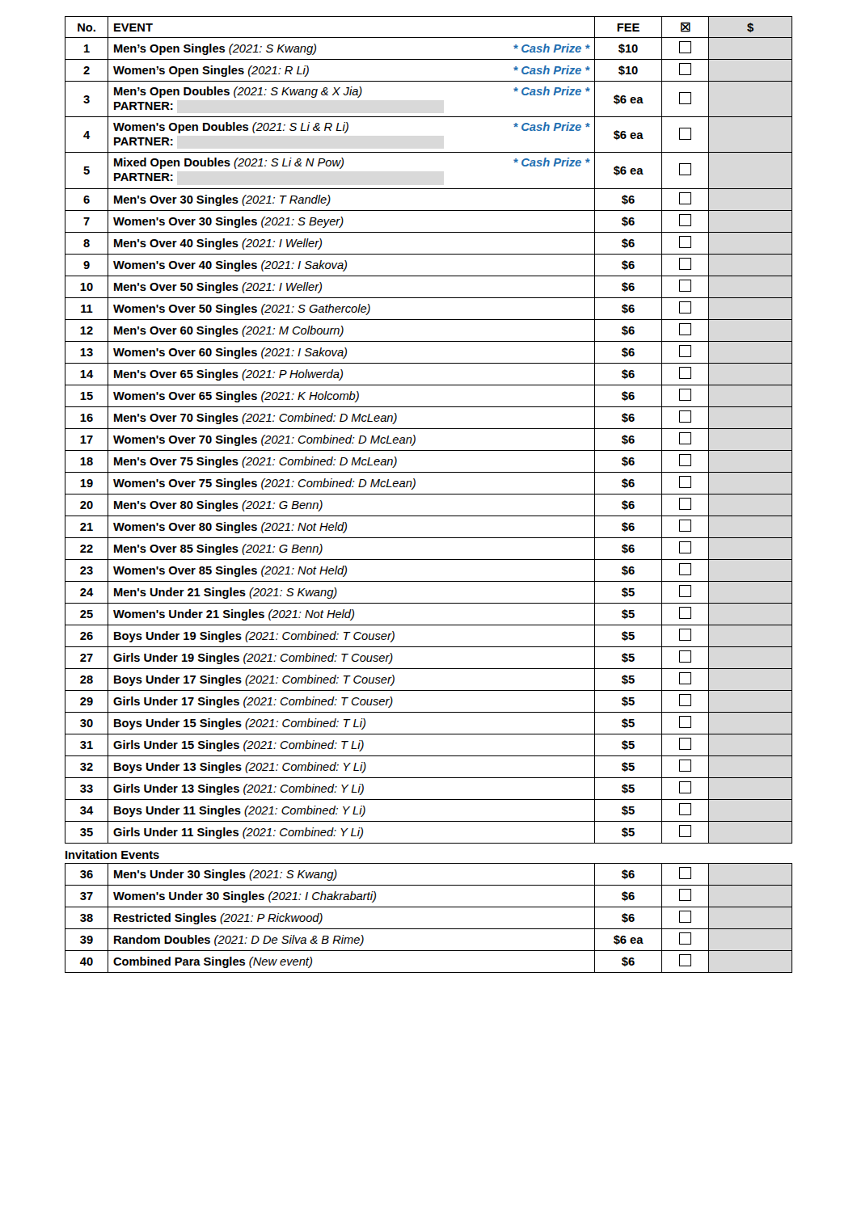| No. | EVENT | FEE | ☒ | $ |
| --- | --- | --- | --- | --- |
| 1 | Men’s Open Singles (2021: S Kwang) * Cash Prize * | $10 | | |
| 2 | Women’s Open Singles (2021: R Li) * Cash Prize * | $10 | | |
| 3 | Men’s Open Doubles (2021: S Kwang & X Jia) * Cash Prize * PARTNER: | $6 ea | | |
| 4 | Women's Open Doubles (2021: S Li & R Li) * Cash Prize * PARTNER: | $6 ea | | |
| 5 | Mixed Open Doubles (2021: S Li & N Pow) * Cash Prize * PARTNER: | $6 ea | | |
| 6 | Men's Over 30 Singles (2021: T Randle) | $6 | | |
| 7 | Women's Over 30 Singles (2021: S Beyer) | $6 | | |
| 8 | Men's Over 40 Singles (2021: I Weller) | $6 | | |
| 9 | Women's Over 40 Singles (2021: I Sakova) | $6 | | |
| 10 | Men's Over 50 Singles (2021: I Weller) | $6 | | |
| 11 | Women's Over 50 Singles (2021: S Gathercole) | $6 | | |
| 12 | Men's Over 60 Singles (2021: M Colbourn) | $6 | | |
| 13 | Women's Over 60 Singles (2021: I Sakova) | $6 | | |
| 14 | Men's Over 65 Singles (2021: P Holwerda) | $6 | | |
| 15 | Women's Over 65 Singles (2021: K Holcomb) | $6 | | |
| 16 | Men's Over 70 Singles (2021: Combined: D McLean) | $6 | | |
| 17 | Women's Over 70 Singles (2021: Combined: D McLean) | $6 | | |
| 18 | Men's Over 75 Singles (2021: Combined: D McLean) | $6 | | |
| 19 | Women's Over 75 Singles (2021: Combined: D McLean) | $6 | | |
| 20 | Men's Over 80 Singles (2021: G Benn) | $6 | | |
| 21 | Women's Over 80 Singles (2021: Not Held) | $6 | | |
| 22 | Men's Over 85 Singles (2021: G Benn) | $6 | | |
| 23 | Women's Over 85 Singles (2021: Not Held) | $6 | | |
| 24 | Men's Under 21 Singles (2021: S Kwang) | $5 | | |
| 25 | Women's Under 21 Singles (2021: Not Held) | $5 | | |
| 26 | Boys Under 19 Singles (2021: Combined: T Couser) | $5 | | |
| 27 | Girls Under 19 Singles (2021: Combined: T Couser) | $5 | | |
| 28 | Boys Under 17 Singles (2021: Combined: T Couser) | $5 | | |
| 29 | Girls Under 17 Singles (2021: Combined: T Couser) | $5 | | |
| 30 | Boys Under 15 Singles (2021: Combined: T Li) | $5 | | |
| 31 | Girls Under 15 Singles (2021: Combined: T Li) | $5 | | |
| 32 | Boys Under 13 Singles (2021: Combined: Y Li) | $5 | | |
| 33 | Girls Under 13 Singles (2021: Combined: Y Li) | $5 | | |
| 34 | Boys Under 11 Singles (2021: Combined: Y Li) | $5 | | |
| 35 | Girls Under 11 Singles (2021: Combined: Y Li) | $5 | | |
Invitation Events
| 36 | Men's Under 30 Singles (2021: S Kwang) | $6 | | |
| 37 | Women's Under 30 Singles (2021: I Chakrabarti) | $6 | | |
| 38 | Restricted Singles (2021: P Rickwood) | $6 | | |
| 39 | Random Doubles (2021: D De Silva & B Rime) | $6 ea | | |
| 40 | Combined Para Singles (New event) | $6 | | |